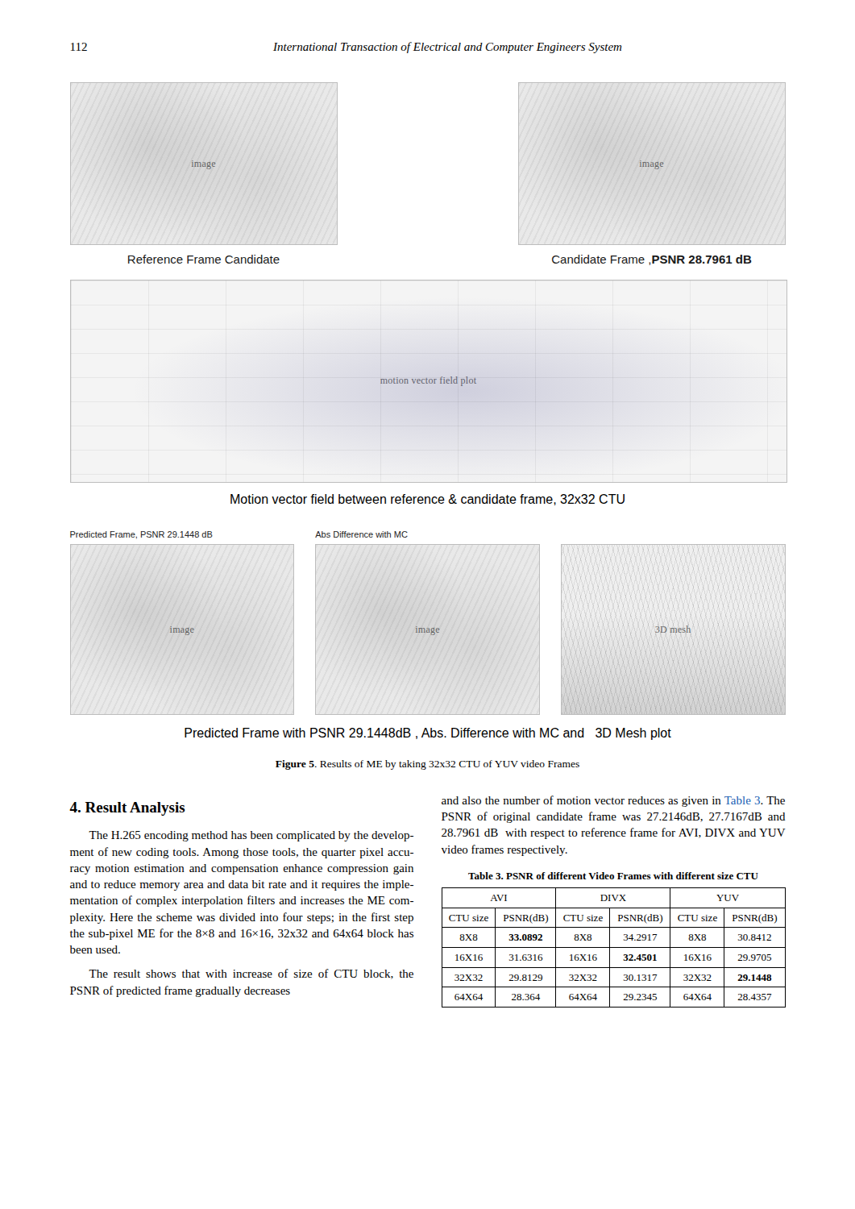112
International Transaction of Electrical and Computer Engineers System
image
Reference Frame Candidate
image
Candidate Frame ,PSNR 28.7961 dB
motion vector field plot
Motion vector field between reference & candidate frame, 32x32 CTU
Predicted Frame, PSNR 29.1448 dB
image
Abs Difference with MC
image
3D mesh
Predicted Frame with PSNR 29.1448dB , Abs. Difference with MC and 3D Mesh plot
Figure 5. Results of ME by taking 32x32 CTU of YUV video Frames
4. Result Analysis
The H.265 encoding method has been complicated by the development of new coding tools. Among those tools, the quarter pixel accuracy motion estimation and compensation enhance compression gain and to reduce memory area and data bit rate and it requires the implementation of complex interpolation filters and increases the ME complexity. Here the scheme was divided into four steps; in the first step the sub-pixel ME for the 8×8 and 16×16, 32x32 and 64x64 block has been used.
The result shows that with increase of size of CTU block, the PSNR of predicted frame gradually decreases
and also the number of motion vector reduces as given in Table 3. The PSNR of original candidate frame was 27.2146dB, 27.7167dB and 28.7961 dB with respect to reference frame for AVI, DIVX and YUV video frames respectively.
Table 3. PSNR of different Video Frames with different size CTU
| AVI | DIVX | YUV |
| --- | --- | --- |
| CTU size | PSNR(dB) | CTU size | PSNR(dB) | CTU size | PSNR(dB) |
| 8X8 | 33.0892 | 8X8 | 34.2917 | 8X8 | 30.8412 |
| 16X16 | 31.6316 | 16X16 | 32.4501 | 16X16 | 29.9705 |
| 32X32 | 29.8129 | 32X32 | 30.1317 | 32X32 | 29.1448 |
| 64X64 | 28.364 | 64X64 | 29.2345 | 64X64 | 28.4357 |